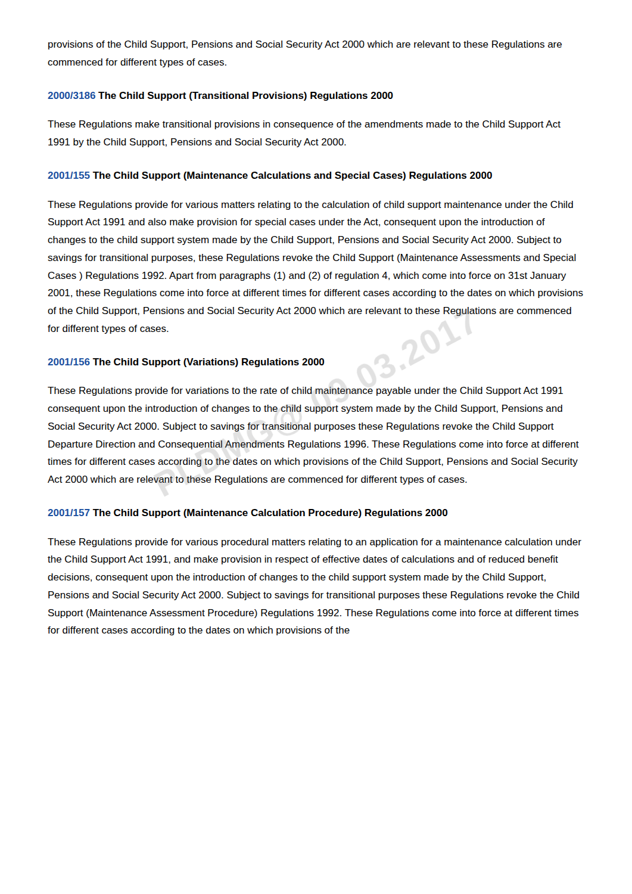PLDMG@ 09.03.2017
provisions of the Child Support, Pensions and Social Security Act 2000 which are relevant to these Regulations are commenced for different types of cases.
2000/3186 The Child Support (Transitional Provisions) Regulations 2000
These Regulations make transitional provisions in consequence of the amendments made to the Child Support Act 1991 by the Child Support, Pensions and Social Security Act 2000.
2001/155 The Child Support (Maintenance Calculations and Special Cases) Regulations 2000
These Regulations provide for various matters relating to the calculation of child support maintenance under the Child Support Act 1991 and also make provision for special cases under the Act, consequent upon the introduction of changes to the child support system made by the Child Support, Pensions and Social Security Act 2000. Subject to savings for transitional purposes, these Regulations revoke the Child Support (Maintenance Assessments and Special Cases ) Regulations 1992. Apart from paragraphs (1) and (2) of regulation 4, which come into force on 31st January 2001, these Regulations come into force at different times for different cases according to the dates on which provisions of the Child Support, Pensions and Social Security Act 2000 which are relevant to these Regulations are commenced for different types of cases.
2001/156 The Child Support (Variations) Regulations 2000
These Regulations provide for variations to the rate of child maintenance payable under the Child Support Act 1991 consequent upon the introduction of changes to the child support system made by the Child Support, Pensions and Social Security Act 2000. Subject to savings for transitional purposes these Regulations revoke the Child Support Departure Direction and Consequential Amendments Regulations 1996. These Regulations come into force at different times for different cases according to the dates on which provisions of the Child Support, Pensions and Social Security Act 2000 which are relevant to these Regulations are commenced for different types of cases.
2001/157 The Child Support (Maintenance Calculation Procedure) Regulations 2000
These Regulations provide for various procedural matters relating to an application for a maintenance calculation under the Child Support Act 1991, and make provision in respect of effective dates of calculations and of reduced benefit decisions, consequent upon the introduction of changes to the child support system made by the Child Support, Pensions and Social Security Act 2000. Subject to savings for transitional purposes these Regulations revoke the Child Support (Maintenance Assessment Procedure) Regulations 1992. These Regulations come into force at different times for different cases according to the dates on which provisions of the